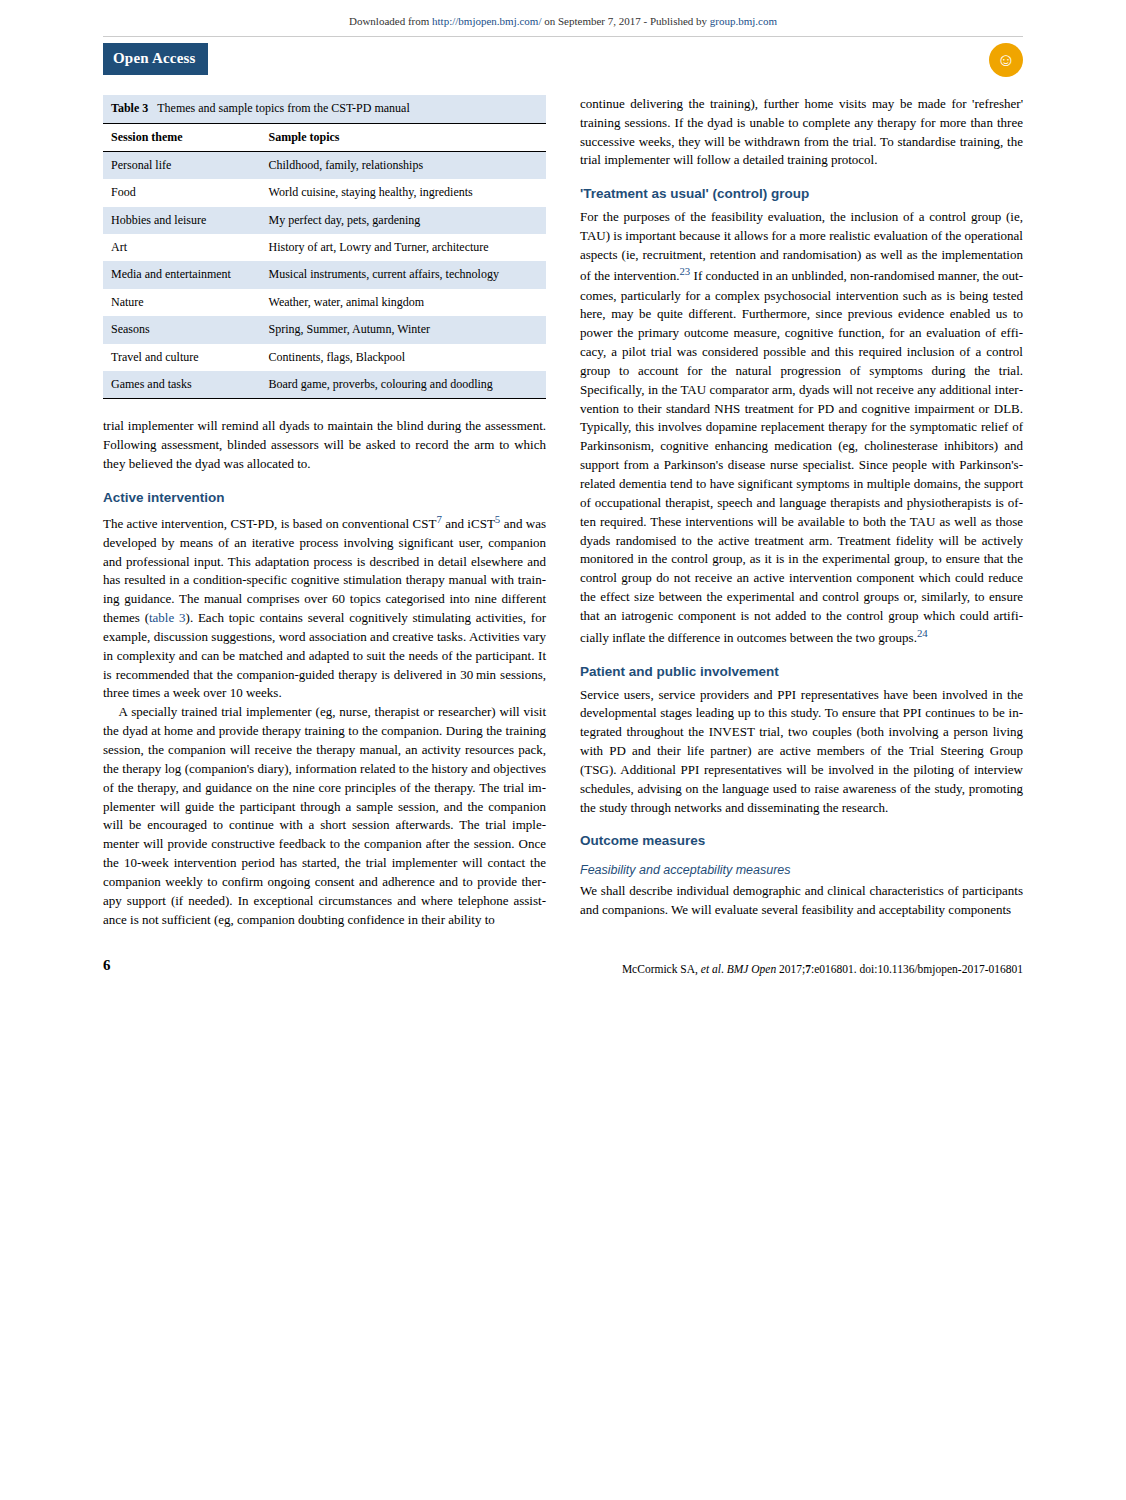Downloaded from http://bmjopen.bmj.com/ on September 7, 2017 - Published by group.bmj.com
Open Access
☺
Table 3 Themes and sample topics from the CST-PD manual
| Session theme | Sample topics |
| --- | --- |
| Personal life | Childhood, family, relationships |
| Food | World cuisine, staying healthy, ingredients |
| Hobbies and leisure | My perfect day, pets, gardening |
| Art | History of art, Lowry and Turner, architecture |
| Media and entertainment | Musical instruments, current affairs, technology |
| Nature | Weather, water, animal kingdom |
| Seasons | Spring, Summer, Autumn, Winter |
| Travel and culture | Continents, flags, Blackpool |
| Games and tasks | Board game, proverbs, colouring and doodling |
trial implementer will remind all dyads to maintain the blind during the assessment. Following assessment, blinded assessors will be asked to record the arm to which they believed the dyad was allocated to.
Active intervention
The active intervention, CST-PD, is based on conventional CST7 and iCST5 and was developed by means of an iterative process involving significant user, companion and professional input. This adaptation process is described in detail elsewhere and has resulted in a condition-specific cognitive stimulation therapy manual with training guidance. The manual comprises over 60 topics categorised into nine different themes (table 3). Each topic contains several cognitively stimulating activities, for example, discussion suggestions, word association and creative tasks. Activities vary in complexity and can be matched and adapted to suit the needs of the participant. It is recommended that the companion-guided therapy is delivered in 30 min sessions, three times a week over 10 weeks.
A specially trained trial implementer (eg, nurse, therapist or researcher) will visit the dyad at home and provide therapy training to the companion. During the training session, the companion will receive the therapy manual, an activity resources pack, the therapy log (companion's diary), information related to the history and objectives of the therapy, and guidance on the nine core principles of the therapy. The trial implementer will guide the participant through a sample session, and the companion will be encouraged to continue with a short session afterwards. The trial implementer will provide constructive feedback to the companion after the session. Once the 10-week intervention period has started, the trial implementer will contact the companion weekly to confirm ongoing consent and adherence and to provide therapy support (if needed). In exceptional circumstances and where telephone assistance is not sufficient (eg, companion doubting confidence in their ability to
continue delivering the training), further home visits may be made for 'refresher' training sessions. If the dyad is unable to complete any therapy for more than three successive weeks, they will be withdrawn from the trial. To standardise training, the trial implementer will follow a detailed training protocol.
'Treatment as usual' (control) group
For the purposes of the feasibility evaluation, the inclusion of a control group (ie, TAU) is important because it allows for a more realistic evaluation of the operational aspects (ie, recruitment, retention and randomisation) as well as the implementation of the intervention.23 If conducted in an unblinded, non-randomised manner, the outcomes, particularly for a complex psychosocial intervention such as is being tested here, may be quite different. Furthermore, since previous evidence enabled us to power the primary outcome measure, cognitive function, for an evaluation of efficacy, a pilot trial was considered possible and this required inclusion of a control group to account for the natural progression of symptoms during the trial. Specifically, in the TAU comparator arm, dyads will not receive any additional intervention to their standard NHS treatment for PD and cognitive impairment or DLB. Typically, this involves dopamine replacement therapy for the symptomatic relief of Parkinsonism, cognitive enhancing medication (eg, cholinesterase inhibitors) and support from a Parkinson's disease nurse specialist. Since people with Parkinson's-related dementia tend to have significant symptoms in multiple domains, the support of occupational therapist, speech and language therapists and physiotherapists is often required. These interventions will be available to both the TAU as well as those dyads randomised to the active treatment arm. Treatment fidelity will be actively monitored in the control group, as it is in the experimental group, to ensure that the control group do not receive an active intervention component which could reduce the effect size between the experimental and control groups or, similarly, to ensure that an iatrogenic component is not added to the control group which could artificially inflate the difference in outcomes between the two groups.24
Patient and public involvement
Service users, service providers and PPI representatives have been involved in the developmental stages leading up to this study. To ensure that PPI continues to be integrated throughout the INVEST trial, two couples (both involving a person living with PD and their life partner) are active members of the Trial Steering Group (TSG). Additional PPI representatives will be involved in the piloting of interview schedules, advising on the language used to raise awareness of the study, promoting the study through networks and disseminating the research.
Outcome measures
Feasibility and acceptability measures
We shall describe individual demographic and clinical characteristics of participants and companions. We will evaluate several feasibility and acceptability components
6
McCormick SA, et al. BMJ Open 2017;7:e016801. doi:10.1136/bmjopen-2017-016801